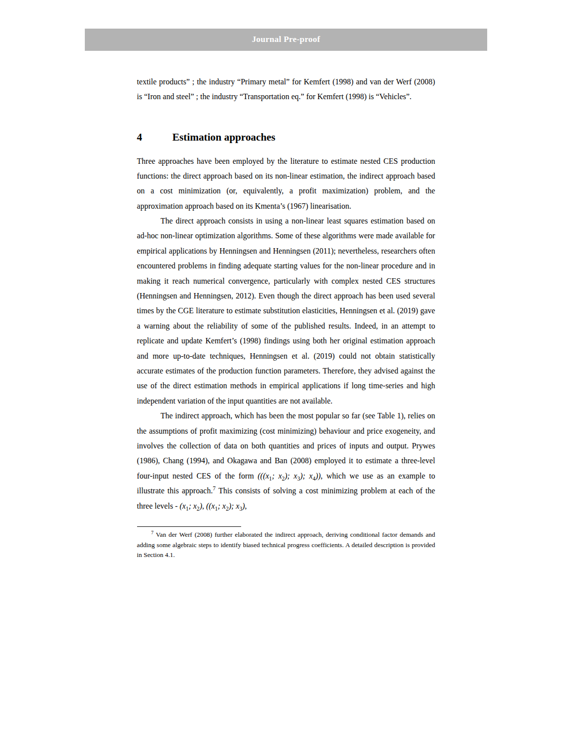Journal Pre-proof
textile products” ; the industry “Primary metal” for Kemfert (1998) and van der Werf (2008) is “Iron and steel” ; the industry “Transportation eq.” for Kemfert (1998) is “Vehicles”.
4 Estimation approaches
Three approaches have been employed by the literature to estimate nested CES production functions: the direct approach based on its non-linear estimation, the indirect approach based on a cost minimization (or, equivalently, a profit maximization) problem, and the approximation approach based on its Kmenta’s (1967) linearisation.
The direct approach consists in using a non-linear least squares estimation based on ad-hoc non-linear optimization algorithms. Some of these algorithms were made available for empirical applications by Henningsen and Henningsen (2011); nevertheless, researchers often encountered problems in finding adequate starting values for the non-linear procedure and in making it reach numerical convergence, particularly with complex nested CES structures (Henningsen and Henningsen, 2012). Even though the direct approach has been used several times by the CGE literature to estimate substitution elasticities, Henningsen et al. (2019) gave a warning about the reliability of some of the published results. Indeed, in an attempt to replicate and update Kemfert’s (1998) findings using both her original estimation approach and more up-to-date techniques, Henningsen et al. (2019) could not obtain statistically accurate estimates of the production function parameters. Therefore, they advised against the use of the direct estimation methods in empirical applications if long time-series and high independent variation of the input quantities are not available.
The indirect approach, which has been the most popular so far (see Table 1), relies on the assumptions of profit maximizing (cost minimizing) behaviour and price exogeneity, and involves the collection of data on both quantities and prices of inputs and output. Prywes (1986), Chang (1994), and Okagawa and Ban (2008) employed it to estimate a three-level four-input nested CES of the form (((x1; x2); x3); x4)), which we use as an example to illustrate this approach.7 This consists of solving a cost minimizing problem at each of the three levels - (x1; x2), ((x1; x2); x3),
7 Van der Werf (2008) further elaborated the indirect approach, deriving conditional factor demands and adding some algebraic steps to identify biased technical progress coefficients. A detailed description is provided in Section 4.1.